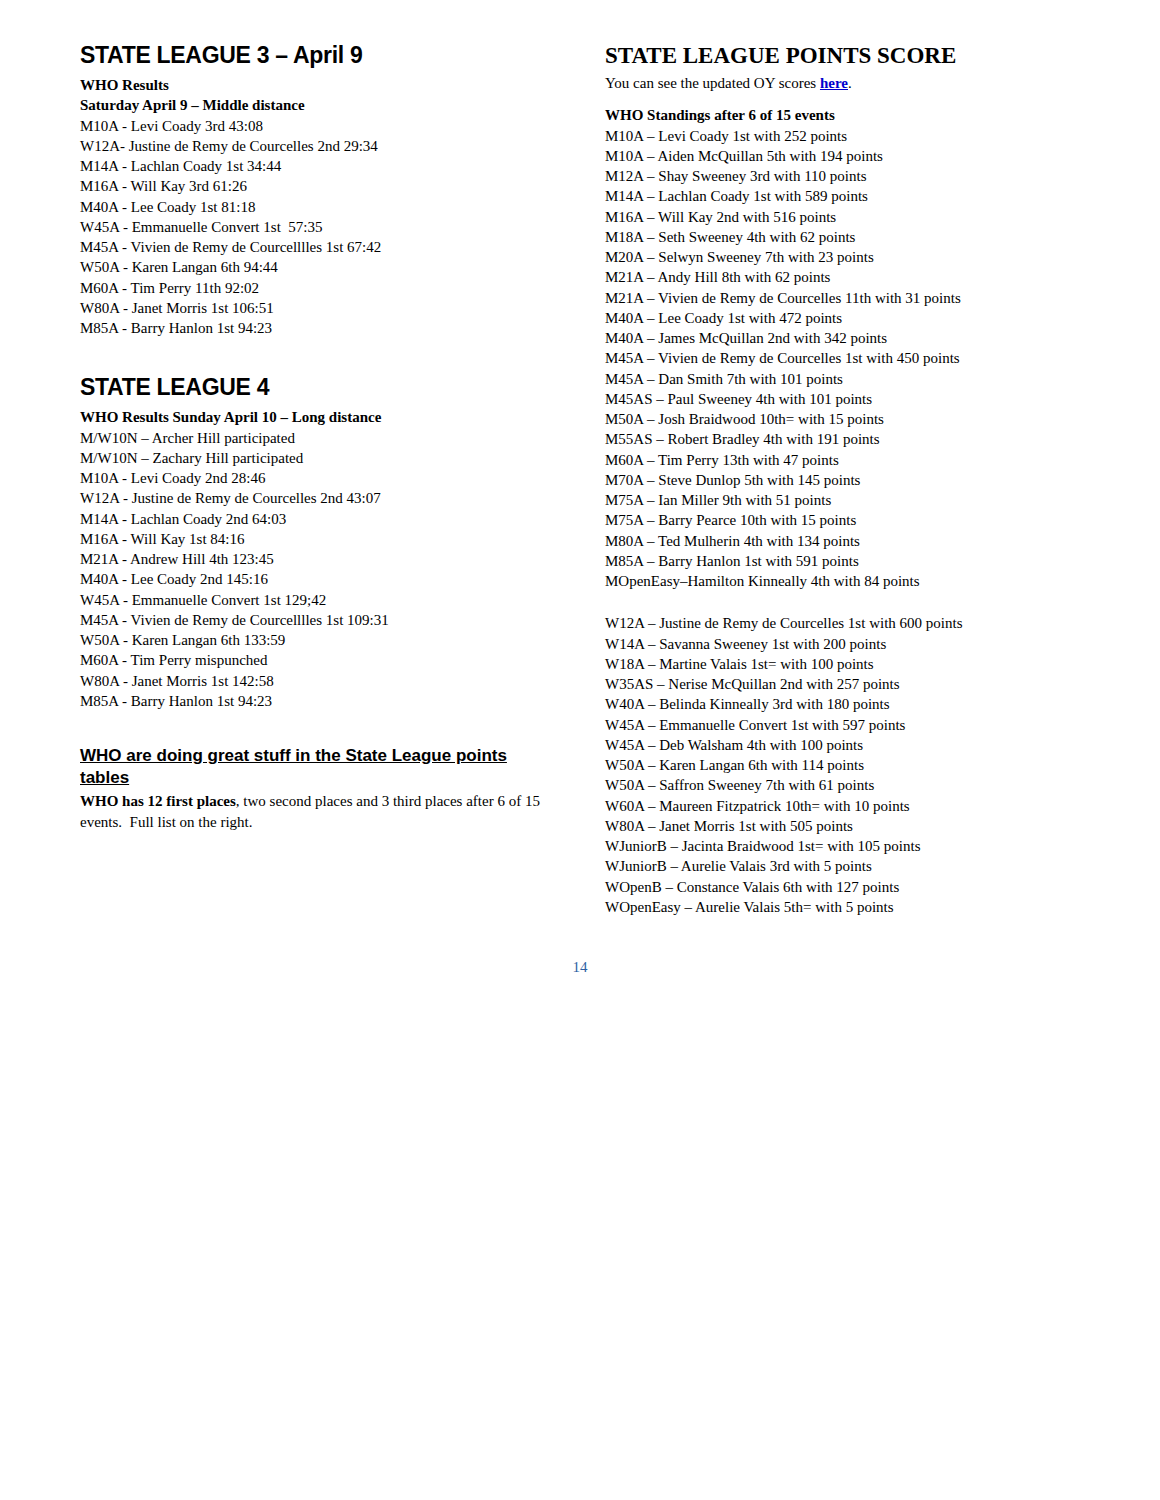STATE LEAGUE 3 – April 9
WHO Results
Saturday April 9 – Middle distance
M10A - Levi Coady 3rd 43:08
W12A- Justine de Remy de Courcelles 2nd 29:34
M14A - Lachlan Coady 1st 34:44
M16A - Will Kay 3rd 61:26
M40A - Lee Coady 1st 81:18
W45A - Emmanuelle Convert 1st 57:35
M45A - Vivien de Remy de Courcelllles 1st 67:42
W50A - Karen Langan 6th 94:44
M60A - Tim Perry 11th 92:02
W80A - Janet Morris 1st 106:51
M85A - Barry Hanlon 1st 94:23
STATE LEAGUE 4
WHO Results Sunday April 10 – Long distance
M/W10N – Archer Hill participated
M/W10N – Zachary Hill participated
M10A - Levi Coady 2nd 28:46
W12A - Justine de Remy de Courcelles 2nd 43:07
M14A - Lachlan Coady 2nd 64:03
M16A - Will Kay 1st 84:16
M21A - Andrew Hill 4th 123:45
M40A - Lee Coady 2nd 145:16
W45A - Emmanuelle Convert 1st 129;42
M45A - Vivien de Remy de Courcelllles 1st 109:31
W50A - Karen Langan 6th 133:59
M60A - Tim Perry mispunched
W80A - Janet Morris 1st 142:58
M85A - Barry Hanlon 1st 94:23
WHO are doing great stuff in the State League points tables
WHO has 12 first places, two second places and 3 third places after 6 of 15 events. Full list on the right.
STATE LEAGUE POINTS SCORE
You can see the updated OY scores here.
WHO Standings after 6 of 15 events
M10A – Levi Coady 1st with 252 points
M10A – Aiden McQuillan 5th with 194 points
M12A – Shay Sweeney 3rd with 110 points
M14A – Lachlan Coady 1st with 589 points
M16A – Will Kay 2nd with 516 points
M18A – Seth Sweeney 4th with 62 points
M20A – Selwyn Sweeney 7th with 23 points
M21A – Andy Hill 8th with 62 points
M21A – Vivien de Remy de Courcelles 11th with 31 points
M40A – Lee Coady 1st with 472 points
M40A – James McQuillan 2nd with 342 points
M45A – Vivien de Remy de Courcelles 1st with 450 points
M45A – Dan Smith 7th with 101 points
M45AS – Paul Sweeney 4th with 101 points
M50A – Josh Braidwood 10th= with 15 points
M55AS – Robert Bradley 4th with 191 points
M60A – Tim Perry 13th with 47 points
M70A – Steve Dunlop 5th with 145 points
M75A – Ian Miller 9th with 51 points
M75A – Barry Pearce 10th with 15 points
M80A – Ted Mulherin 4th with 134 points
M85A – Barry Hanlon 1st with 591 points
MOpenEasy–Hamilton Kinneally 4th with 84 points
W12A – Justine de Remy de Courcelles 1st with 600 points
W14A – Savanna Sweeney 1st with 200 points
W18A – Martine Valais 1st= with 100 points
W35AS – Nerise McQuillan 2nd with 257 points
W40A – Belinda Kinneally 3rd with 180 points
W45A – Emmanuelle Convert 1st with 597 points
W45A – Deb Walsham 4th with 100 points
W50A – Karen Langan 6th with 114 points
W50A – Saffron Sweeney 7th with 61 points
W60A – Maureen Fitzpatrick 10th= with 10 points
W80A – Janet Morris 1st with 505 points
WJuniorB – Jacinta Braidwood 1st= with 105 points
WJuniorB – Aurelie Valais 3rd with 5 points
WOpenB – Constance Valais 6th with 127 points
WOpenEasy – Aurelie Valais 5th= with 5 points
14